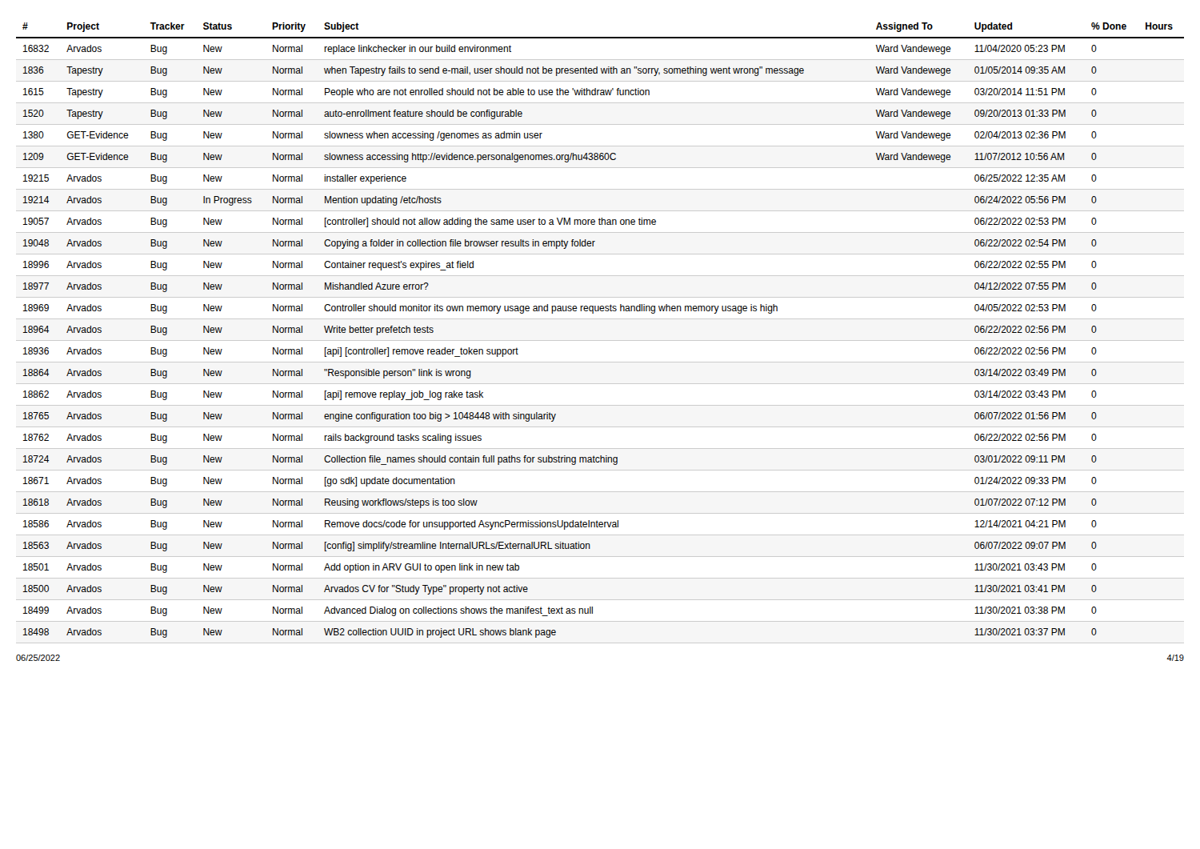| # | Project | Tracker | Status | Priority | Subject | Assigned To | Updated | % Done | Hours |
| --- | --- | --- | --- | --- | --- | --- | --- | --- | --- |
| 16832 | Arvados | Bug | New | Normal | replace linkchecker in our build environment | Ward Vandewege | 11/04/2020 05:23 PM | 0 | |
| 1836 | Tapestry | Bug | New | Normal | when Tapestry fails to send e-mail, user should not be presented with an "sorry, something went wrong" message | Ward Vandewege | 01/05/2014 09:35 AM | 0 | |
| 1615 | Tapestry | Bug | New | Normal | People who are not enrolled should not be able to use the 'withdraw' function | Ward Vandewege | 03/20/2014 11:51 PM | 0 | |
| 1520 | Tapestry | Bug | New | Normal | auto-enrollment feature should be configurable | Ward Vandewege | 09/20/2013 01:33 PM | 0 | |
| 1380 | GET-Evidence | Bug | New | Normal | slowness when accessing /genomes as admin user | Ward Vandewege | 02/04/2013 02:36 PM | 0 | |
| 1209 | GET-Evidence | Bug | New | Normal | slowness accessing http://evidence.personalgenomes.org/hu43860C | Ward Vandewege | 11/07/2012 10:56 AM | 0 | |
| 19215 | Arvados | Bug | New | Normal | installer experience | | 06/25/2022 12:35 AM | 0 | |
| 19214 | Arvados | Bug | In Progress | Normal | Mention updating /etc/hosts | | 06/24/2022 05:56 PM | 0 | |
| 19057 | Arvados | Bug | New | Normal | [controller] should not allow adding the same user to a VM more than one time | | 06/22/2022 02:53 PM | 0 | |
| 19048 | Arvados | Bug | New | Normal | Copying a folder in collection file browser results in empty folder | | 06/22/2022 02:54 PM | 0 | |
| 18996 | Arvados | Bug | New | Normal | Container request's expires_at field | | 06/22/2022 02:55 PM | 0 | |
| 18977 | Arvados | Bug | New | Normal | Mishandled Azure error? | | 04/12/2022 07:55 PM | 0 | |
| 18969 | Arvados | Bug | New | Normal | Controller should monitor its own memory usage and pause requests handling when memory usage is high | | 04/05/2022 02:53 PM | 0 | |
| 18964 | Arvados | Bug | New | Normal | Write better prefetch tests | | 06/22/2022 02:56 PM | 0 | |
| 18936 | Arvados | Bug | New | Normal | [api] [controller] remove reader_token support | | 06/22/2022 02:56 PM | 0 | |
| 18864 | Arvados | Bug | New | Normal | "Responsible person" link is wrong | | 03/14/2022 03:49 PM | 0 | |
| 18862 | Arvados | Bug | New | Normal | [api] remove replay_job_log rake task | | 03/14/2022 03:43 PM | 0 | |
| 18765 | Arvados | Bug | New | Normal | engine configuration too big > 1048448 with singularity | | 06/07/2022 01:56 PM | 0 | |
| 18762 | Arvados | Bug | New | Normal | rails background tasks scaling issues | | 06/22/2022 02:56 PM | 0 | |
| 18724 | Arvados | Bug | New | Normal | Collection file_names should contain full paths for substring matching | | 03/01/2022 09:11 PM | 0 | |
| 18671 | Arvados | Bug | New | Normal | [go sdk] update documentation | | 01/24/2022 09:33 PM | 0 | |
| 18618 | Arvados | Bug | New | Normal | Reusing workflows/steps is too slow | | 01/07/2022 07:12 PM | 0 | |
| 18586 | Arvados | Bug | New | Normal | Remove docs/code for unsupported AsyncPermissionsUpdateInterval | | 12/14/2021 04:21 PM | 0 | |
| 18563 | Arvados | Bug | New | Normal | [config] simplify/streamline InternalURLs/ExternalURL situation | | 06/07/2022 09:07 PM | 0 | |
| 18501 | Arvados | Bug | New | Normal | Add option in ARV GUI to open link in new tab | | 11/30/2021 03:43 PM | 0 | |
| 18500 | Arvados | Bug | New | Normal | Arvados CV for "Study Type" property not active | | 11/30/2021 03:41 PM | 0 | |
| 18499 | Arvados | Bug | New | Normal | Advanced Dialog on collections shows the manifest_text as null | | 11/30/2021 03:38 PM | 0 | |
| 18498 | Arvados | Bug | New | Normal | WB2 collection UUID in project URL shows blank page | | 11/30/2021 03:37 PM | 0 | |
06/25/2022 4/19